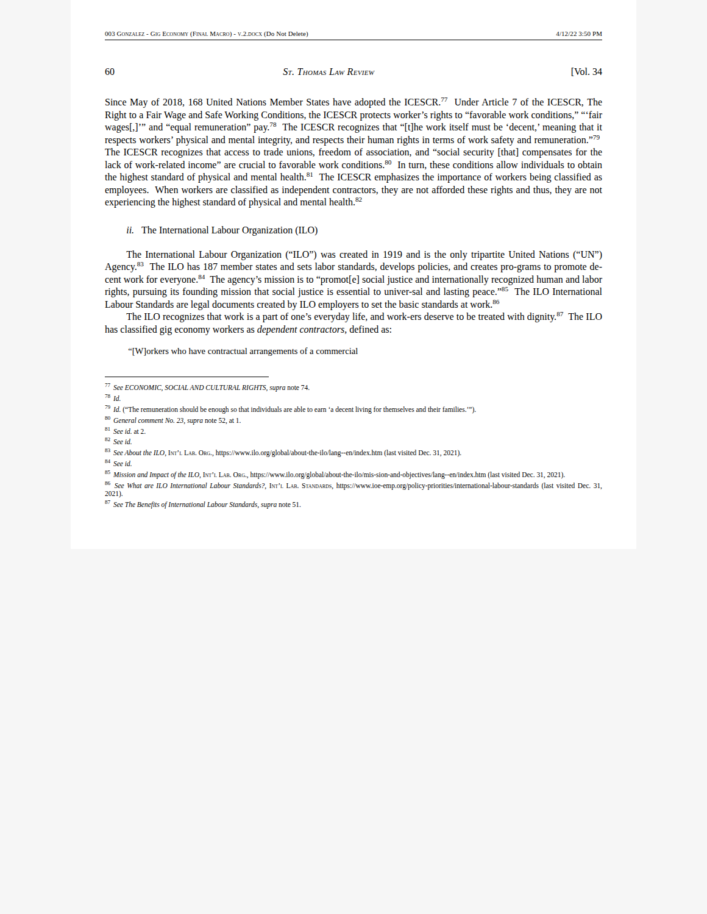003 Gonzalez - Gig Economy (Final Macro) - v.2.docx (Do Not Delete) 4/12/22 3:50 PM
60 St. Thomas Law Review [Vol. 34
Since May of 2018, 168 United Nations Member States have adopted the ICESCR.77 Under Article 7 of the ICESCR, The Right to a Fair Wage and Safe Working Conditions, the ICESCR protects worker’s rights to “favorable work conditions,” “‘fair wages[,]’” and “equal remuneration” pay.78 The ICESCR recognizes that “[t]he work itself must be ‘decent,’ meaning that it respects workers’ physical and mental integrity, and respects their human rights in terms of work safety and remuneration.”79 The ICESCR recognizes that access to trade unions, freedom of association, and “social security [that] compensates for the lack of work-related income” are crucial to favorable work conditions.80 In turn, these conditions allow individuals to obtain the highest standard of physical and mental health.81 The ICESCR emphasizes the importance of workers being classified as employees. When workers are classified as independent contractors, they are not afforded these rights and thus, they are not experiencing the highest standard of physical and mental health.82
ii. The International Labour Organization (ILO)
The International Labour Organization (“ILO”) was created in 1919 and is the only tripartite United Nations (“UN”) Agency.83 The ILO has 187 member states and sets labor standards, develops policies, and creates pro-grams to promote decent work for everyone.84 The agency’s mission is to “promot[e] social justice and internationally recognized human and labor rights, pursuing its founding mission that social justice is essential to univer-sal and lasting peace.”85 The ILO International Labour Standards are legal documents created by ILO employers to set the basic standards at work.86
The ILO recognizes that work is a part of one’s everyday life, and work-ers deserve to be treated with dignity.87 The ILO has classified gig economy workers as dependent contractors, defined as:
“[W]orkers who have contractual arrangements of a commercial
77 See ECONOMIC, SOCIAL AND CULTURAL RIGHTS, supra note 74.
78 Id.
79 Id. (“The remuneration should be enough so that individuals are able to earn ‘a decent living for themselves and their families.’”).
80 General comment No. 23, supra note 52, at 1.
81 See id. at 2.
82 See id.
83 See About the ILO, Int’l Lab. Org., https://www.ilo.org/global/about-the-ilo/lang--en/index.htm (last visited Dec. 31, 2021).
84 See id.
85 Mission and Impact of the ILO, Int’l Lab. Org., https://www.ilo.org/global/about-the-ilo/mis-sion-and-objectives/lang--en/index.htm (last visited Dec. 31, 2021).
86 See What are ILO International Labour Standards?, Int’l Lab. Standards, https://www.ioe-emp.org/policy-priorities/international-labour-standards (last visited Dec. 31, 2021).
87 See The Benefits of International Labour Standards, supra note 51.